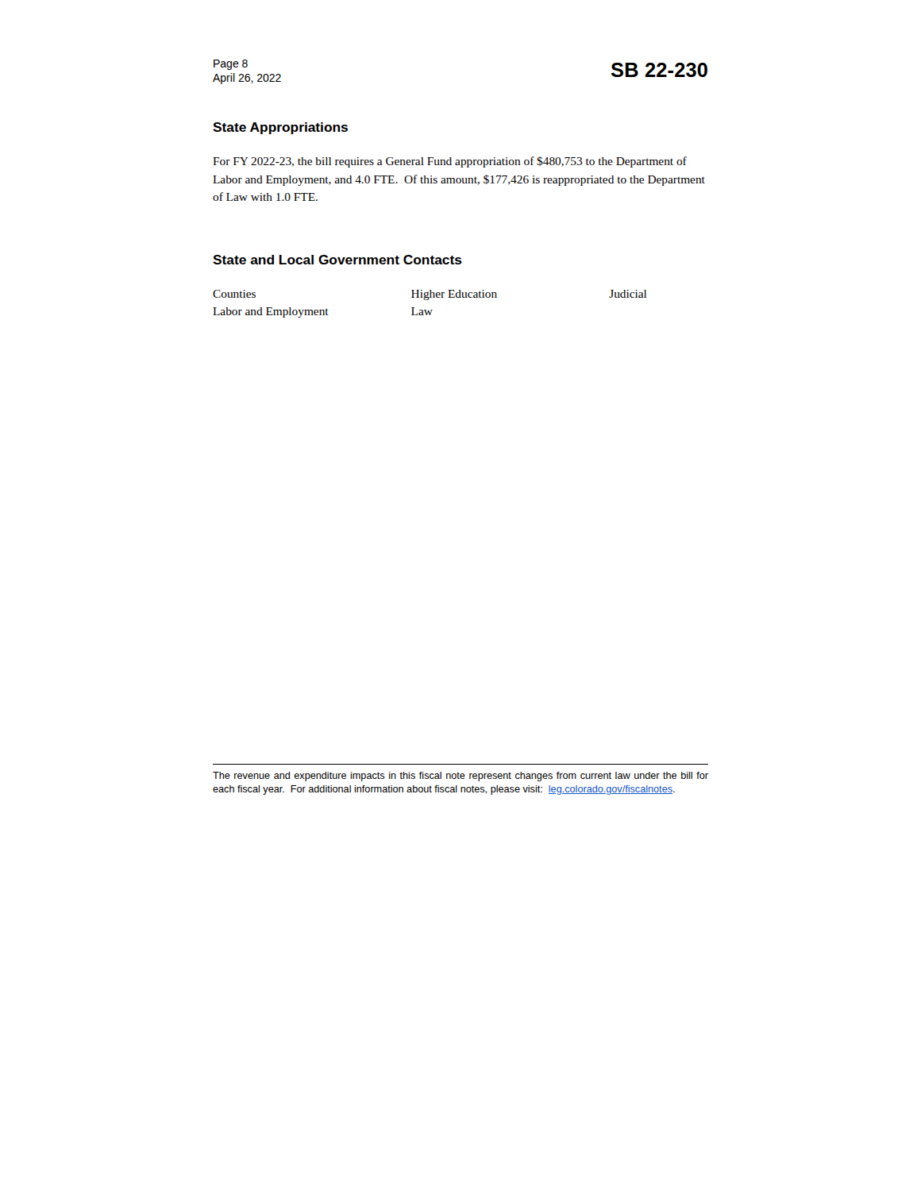Page 8
April 26, 2022
SB 22-230
State Appropriations
For FY 2022-23, the bill requires a General Fund appropriation of $480,753 to the Department of Labor and Employment, and 4.0 FTE. Of this amount, $177,426 is reappropriated to the Department of Law with 1.0 FTE.
State and Local Government Contacts
Counties
Higher Education
Judicial
Labor and Employment
Law
The revenue and expenditure impacts in this fiscal note represent changes from current law under the bill for each fiscal year. For additional information about fiscal notes, please visit: leg.colorado.gov/fiscalnotes.